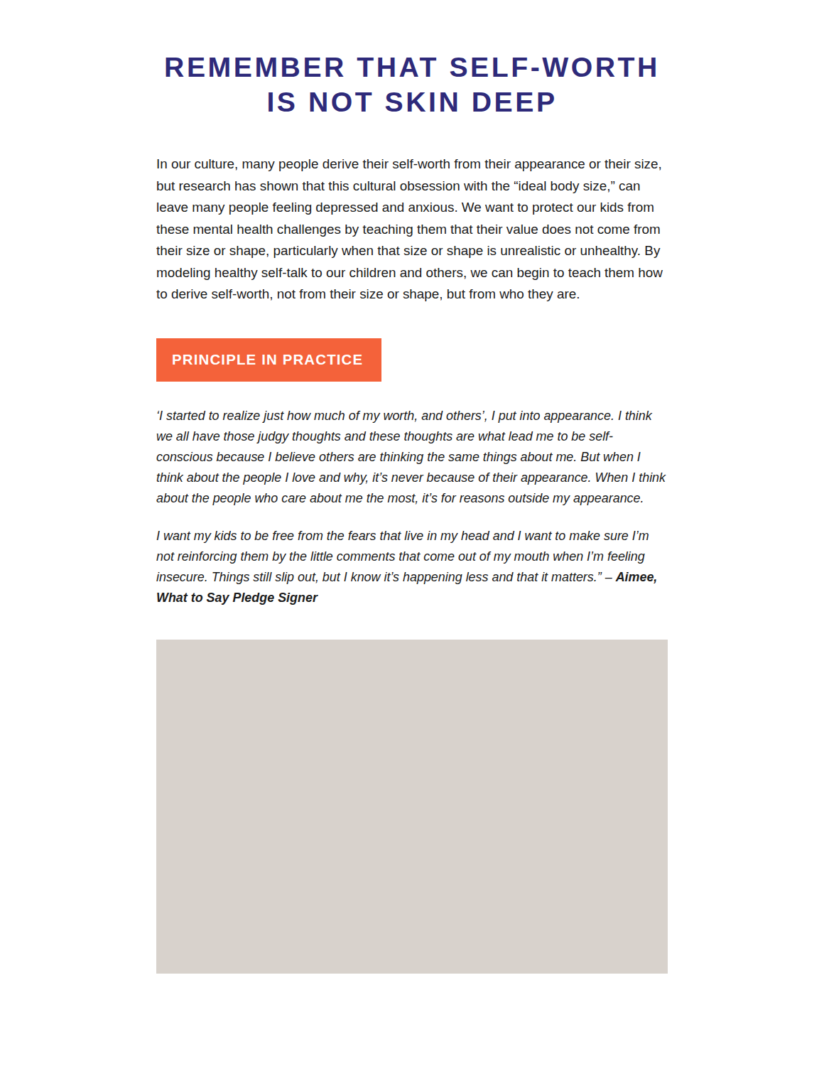Remember That Self-Worth
Is Not Skin Deep
In our culture, many people derive their self-worth from their appearance or their size, but research has shown that this cultural obsession with the “ideal body size,” can leave many people feeling depressed and anxious. We want to protect our kids from these mental health challenges by teaching them that their value does not come from their size or shape, particularly when that size or shape is unrealistic or unhealthy. By modeling healthy self-talk to our children and others, we can begin to teach them how to derive self-worth, not from their size or shape, but from who they are.
Principle in Practice
‘I started to realize just how much of my worth, and others’, I put into appearance. I think we all have those judgy thoughts and these thoughts are what lead me to be self-conscious because I believe others are thinking the same things about me. But when I think about the people I love and why, it’s never because of their appearance. When I think about the people who care about me the most, it’s for reasons outside my appearance.
I want my kids to be free from the fears that live in my head and I want to make sure I’m not reinforcing them by the little comments that come out of my mouth when I’m feeling insecure. Things still slip out, but I know it’s happening less and that it matters.” – Aimee, What to Say Pledge Signer